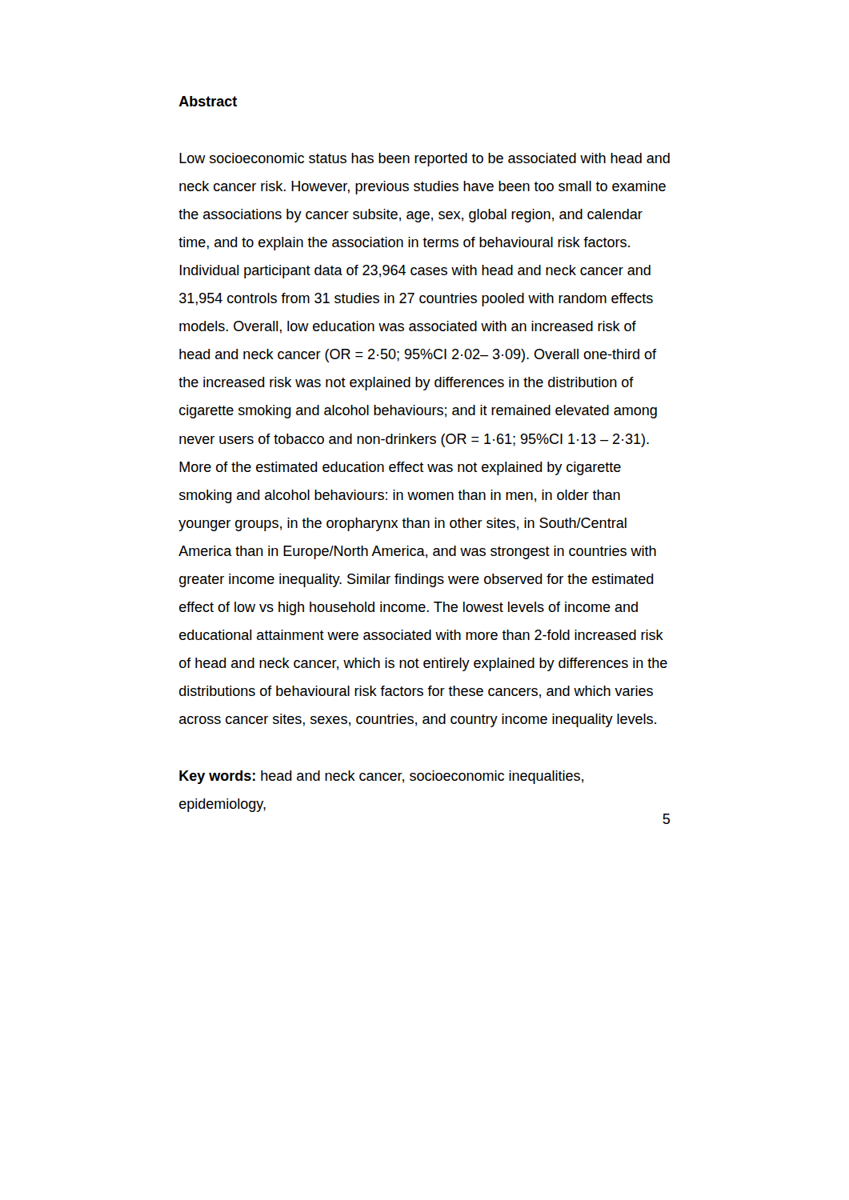Abstract
Low socioeconomic status has been reported to be associated with head and neck cancer risk. However, previous studies have been too small to examine the associations by cancer subsite, age, sex, global region, and calendar time, and to explain the association in terms of behavioural risk factors. Individual participant data of 23,964 cases with head and neck cancer and 31,954 controls from 31 studies in 27 countries pooled with random effects models. Overall, low education was associated with an increased risk of head and neck cancer (OR = 2·50; 95%CI 2·02– 3·09). Overall one-third of the increased risk was not explained by differences in the distribution of cigarette smoking and alcohol behaviours; and it remained elevated among never users of tobacco and non-drinkers (OR = 1·61; 95%CI 1·13 – 2·31). More of the estimated education effect was not explained by cigarette smoking and alcohol behaviours: in women than in men, in older than younger groups, in the oropharynx than in other sites, in South/Central America than in Europe/North America, and was strongest in countries with greater income inequality. Similar findings were observed for the estimated effect of low vs high household income. The lowest levels of income and educational attainment were associated with more than 2-fold increased risk of head and neck cancer, which is not entirely explained by differences in the distributions of behavioural risk factors for these cancers, and which varies across cancer sites, sexes, countries, and country income inequality levels.
Key words: head and neck cancer, socioeconomic inequalities, epidemiology,
5